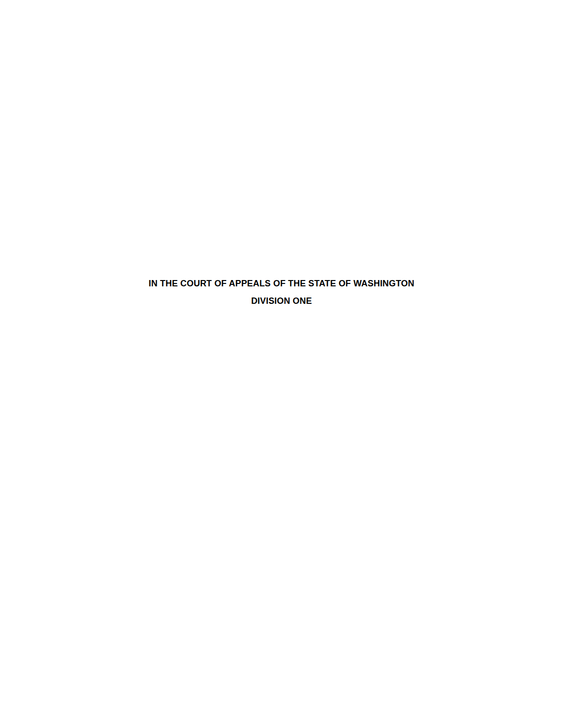IN THE COURT OF APPEALS OF THE STATE OF WASHINGTON
DIVISION ONE